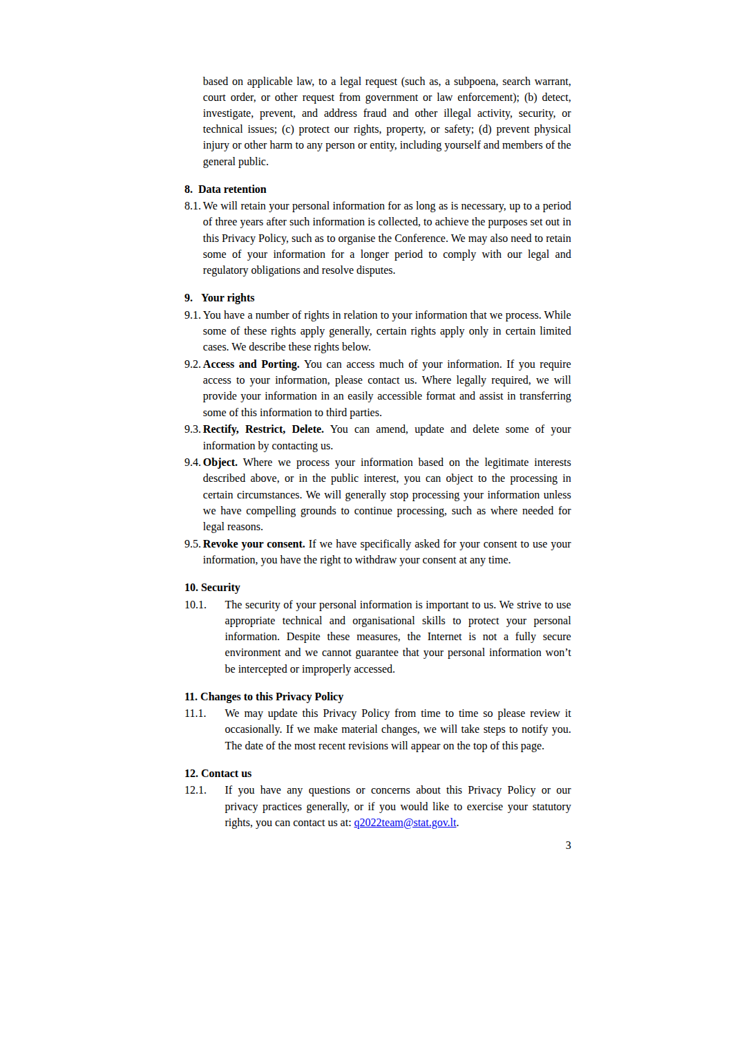based on applicable law, to a legal request (such as, a subpoena, search warrant, court order, or other request from government or law enforcement); (b) detect, investigate, prevent, and address fraud and other illegal activity, security, or technical issues; (c) protect our rights, property, or safety; (d) prevent physical injury or other harm to any person or entity, including yourself and members of the general public.
8. Data retention
8.1. We will retain your personal information for as long as is necessary, up to a period of three years after such information is collected, to achieve the purposes set out in this Privacy Policy, such as to organise the Conference. We may also need to retain some of your information for a longer period to comply with our legal and regulatory obligations and resolve disputes.
9. Your rights
9.1. You have a number of rights in relation to your information that we process. While some of these rights apply generally, certain rights apply only in certain limited cases. We describe these rights below.
9.2. Access and Porting. You can access much of your information. If you require access to your information, please contact us. Where legally required, we will provide your information in an easily accessible format and assist in transferring some of this information to third parties.
9.3. Rectify, Restrict, Delete. You can amend, update and delete some of your information by contacting us.
9.4. Object. Where we process your information based on the legitimate interests described above, or in the public interest, you can object to the processing in certain circumstances. We will generally stop processing your information unless we have compelling grounds to continue processing, such as where needed for legal reasons.
9.5. Revoke your consent. If we have specifically asked for your consent to use your information, you have the right to withdraw your consent at any time.
10. Security
10.1. The security of your personal information is important to us. We strive to use appropriate technical and organisational skills to protect your personal information. Despite these measures, the Internet is not a fully secure environment and we cannot guarantee that your personal information won’t be intercepted or improperly accessed.
11. Changes to this Privacy Policy
11.1. We may update this Privacy Policy from time to time so please review it occasionally. If we make material changes, we will take steps to notify you. The date of the most recent revisions will appear on the top of this page.
12. Contact us
12.1. If you have any questions or concerns about this Privacy Policy or our privacy practices generally, or if you would like to exercise your statutory rights, you can contact us at: q2022team@stat.gov.lt.
3